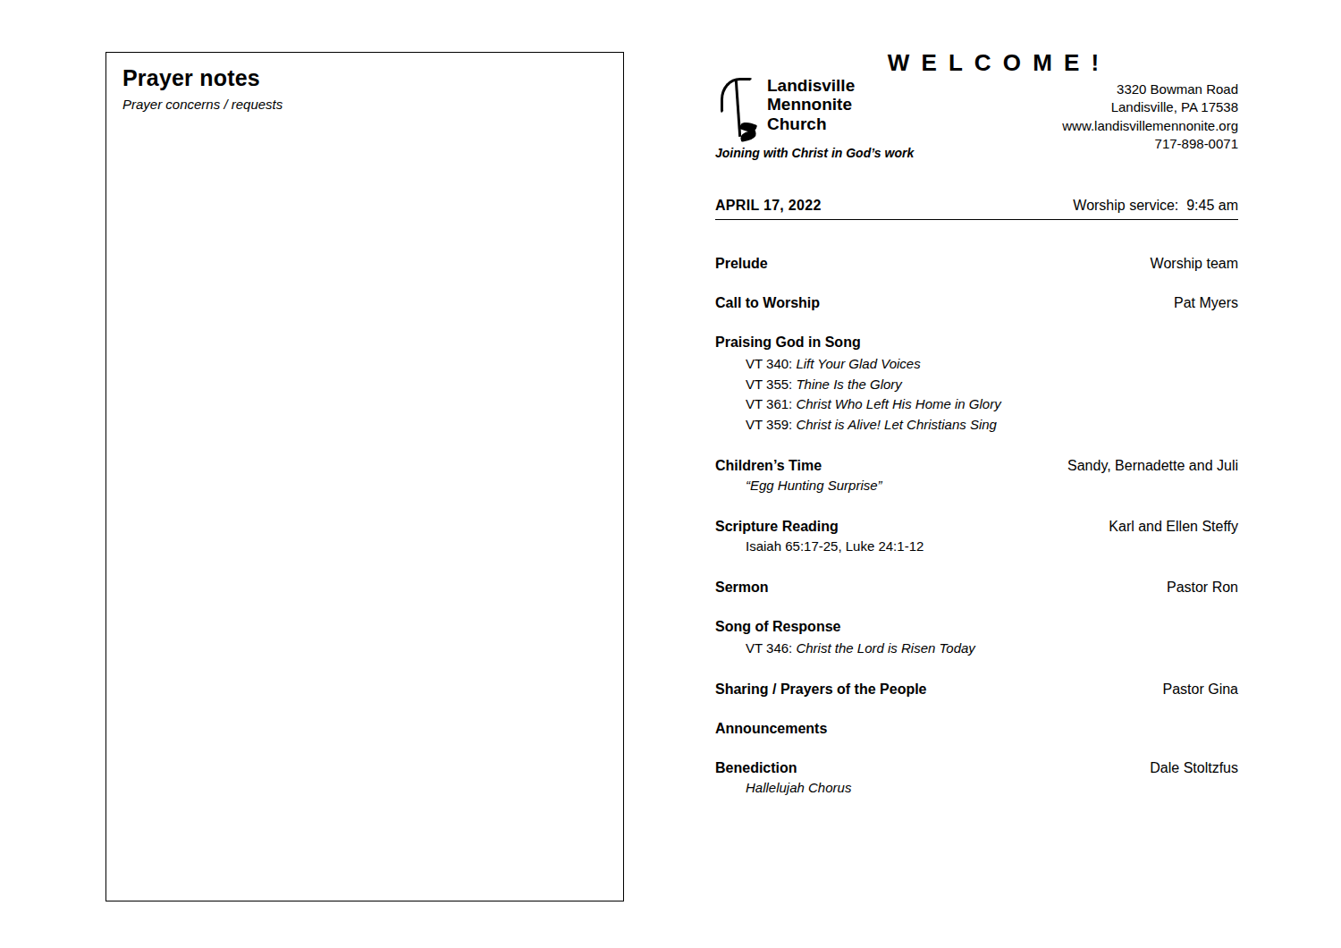Prayer notes
Prayer concerns / requests
W E L C O M E !
Landisville
Mennonite
Church
Joining with Christ in God’s work
3320 Bowman Road
Landisville, PA 17538
www.landisvillemennonite.org
717-898-0071
APRIL 17, 2022 Worship service: 9:45 am
Prelude Worship team
Call to Worship Pat Myers
Praising God in Song
VT 340: Lift Your Glad Voices
VT 355: Thine Is the Glory
VT 361: Christ Who Left His Home in Glory
VT 359: Christ is Alive! Let Christians Sing
Children’s Time Sandy, Bernadette and Juli
“Egg Hunting Surprise”
Scripture Reading Karl and Ellen Steffy
Isaiah 65:17-25, Luke 24:1-12
Sermon Pastor Ron
Song of Response
VT 346: Christ the Lord is Risen Today
Sharing / Prayers of the People Pastor Gina
Announcements
Benediction Dale Stoltzfus
Hallelujah Chorus